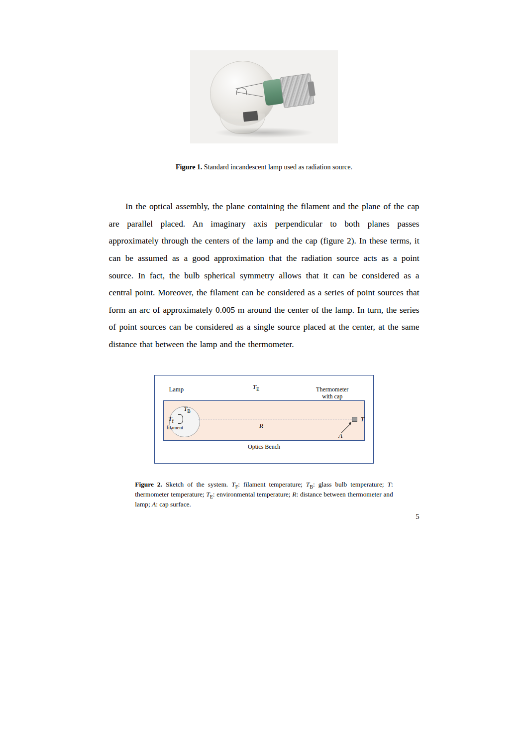Figure 1. Standard incandescent lamp used as radiation source.
In the optical assembly, the plane containing the filament and the plane of the cap are parallel placed. An imaginary axis perpendicular to both planes passes approximately through the centers of the lamp and the cap (figure 2). In these terms, it can be assumed as a good approximation that the radiation source acts as a point source. In fact, the bulb spherical symmetry allows that it can be considered as a central point. Moreover, the filament can be considered as a series of point sources that form an arc of approximately 0.005 m around the center of the lamp. In turn, the series of point sources can be considered as a single source placed at the center, at the same distance that between the lamp and the thermometer.
Lamp
TE
TB
Tf
filament
R
Thermometer
with cap
T
A
Optics Bench
Figure 2. Sketch of the system. TF: filament temperature; TB: glass bulb temperature; T: thermometer temperature; TE: environmental temperature; R: distance between thermometer and lamp; A: cap surface.
5